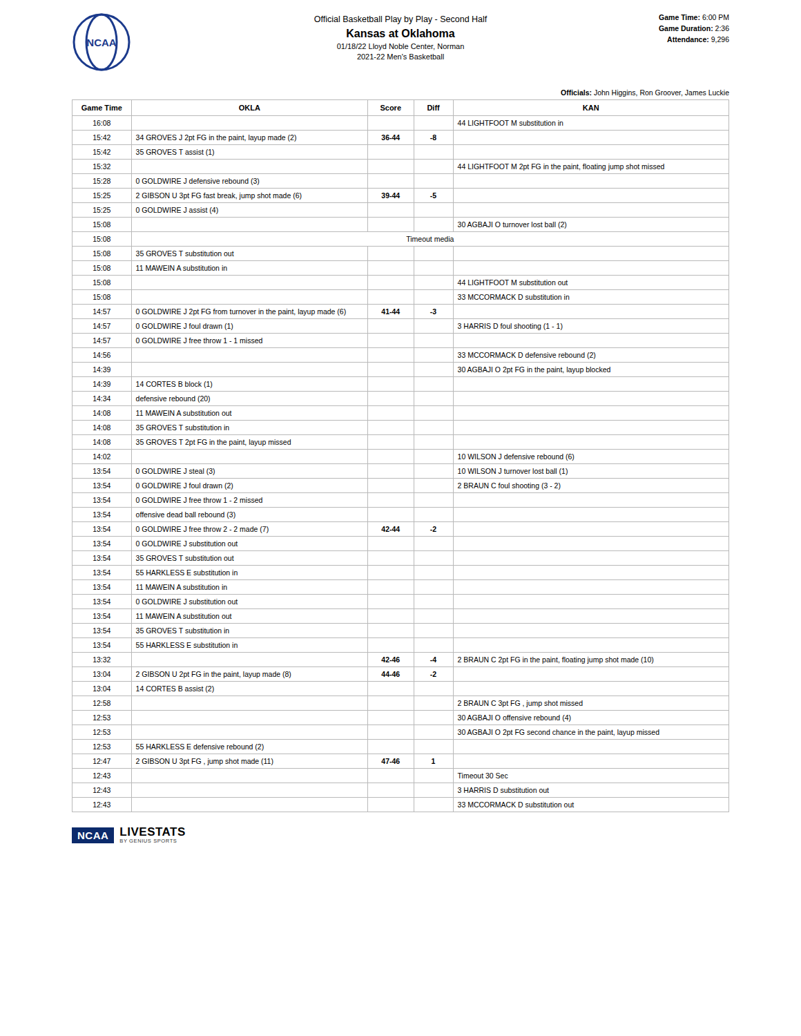NCAA
Official Basketball Play by Play - Second Half
Kansas at Oklahoma
01/18/22 Lloyd Noble Center, Norman
2021-22 Men's Basketball
Game Time: 6:00 PM
Game Duration: 2:36
Attendance: 9,296
Officials: John Higgins, Ron Groover, James Luckie
| Game Time | OKLA | Score | Diff | KAN |
| --- | --- | --- | --- | --- |
| 16:08 | | | | 44 LIGHTFOOT M substitution in |
| 15:42 | 34 GROVES J 2pt FG in the paint, layup made (2) | 36-44 | -8 | |
| 15:42 | 35 GROVES T assist (1) | | | |
| 15:32 | | | | 44 LIGHTFOOT M 2pt FG in the paint, floating jump shot missed |
| 15:28 | 0 GOLDWIRE J defensive rebound (3) | | | |
| 15:25 | 2 GIBSON U 3pt FG fast break, jump shot made (6) | 39-44 | -5 | |
| 15:25 | 0 GOLDWIRE J assist (4) | | | |
| 15:08 | | | | 30 AGBAJI O turnover lost ball (2) |
| 15:08 | Timeout media |
| 15:08 | 35 GROVES T substitution out | | | |
| 15:08 | 11 MAWEIN A substitution in | | | |
| 15:08 | | | | 44 LIGHTFOOT M substitution out |
| 15:08 | | | | 33 MCCORMACK D substitution in |
| 14:57 | 0 GOLDWIRE J 2pt FG from turnover in the paint, layup made (6) | 41-44 | -3 | |
| 14:57 | 0 GOLDWIRE J foul drawn (1) | | | 3 HARRIS D foul shooting (1 - 1) |
| 14:57 | 0 GOLDWIRE J free throw 1 - 1 missed | | | |
| 14:56 | | | | 33 MCCORMACK D defensive rebound (2) |
| 14:39 | | | | 30 AGBAJI O 2pt FG in the paint, layup blocked |
| 14:39 | 14 CORTES B block (1) | | | |
| 14:34 | defensive rebound (20) | | | |
| 14:08 | 11 MAWEIN A substitution out | | | |
| 14:08 | 35 GROVES T substitution in | | | |
| 14:08 | 35 GROVES T 2pt FG in the paint, layup missed | | | |
| 14:02 | | | | 10 WILSON J defensive rebound (6) |
| 13:54 | 0 GOLDWIRE J steal (3) | | | 10 WILSON J turnover lost ball (1) |
| 13:54 | 0 GOLDWIRE J foul drawn (2) | | | 2 BRAUN C foul shooting (3 - 2) |
| 13:54 | 0 GOLDWIRE J free throw 1 - 2 missed | | | |
| 13:54 | offensive dead ball rebound (3) | | | |
| 13:54 | 0 GOLDWIRE J free throw 2 - 2 made (7) | 42-44 | -2 | |
| 13:54 | 0 GOLDWIRE J substitution out | | | |
| 13:54 | 35 GROVES T substitution out | | | |
| 13:54 | 55 HARKLESS E substitution in | | | |
| 13:54 | 11 MAWEIN A substitution in | | | |
| 13:54 | 0 GOLDWIRE J substitution out | | | |
| 13:54 | 11 MAWEIN A substitution out | | | |
| 13:54 | 35 GROVES T substitution in | | | |
| 13:54 | 55 HARKLESS E substitution in | | | |
| 13:32 | | 42-46 | -4 | 2 BRAUN C 2pt FG in the paint, floating jump shot made (10) |
| 13:04 | 2 GIBSON U 2pt FG in the paint, layup made (8) | 44-46 | -2 | |
| 13:04 | 14 CORTES B assist (2) | | | |
| 12:58 | | | | 2 BRAUN C 3pt FG , jump shot missed |
| 12:53 | | | | 30 AGBAJI O offensive rebound (4) |
| 12:53 | | | | 30 AGBAJI O 2pt FG second chance in the paint, layup missed |
| 12:53 | 55 HARKLESS E defensive rebound (2) | | | |
| 12:47 | 2 GIBSON U 3pt FG , jump shot made (11) | 47-46 | 1 | |
| 12:43 | | | | Timeout 30 Sec |
| 12:43 | | | | 3 HARRIS D substitution out |
| 12:43 | | | | 33 MCCORMACK D substitution out |
NCAA
LIVESTATS
BY GENIUS SPORTS